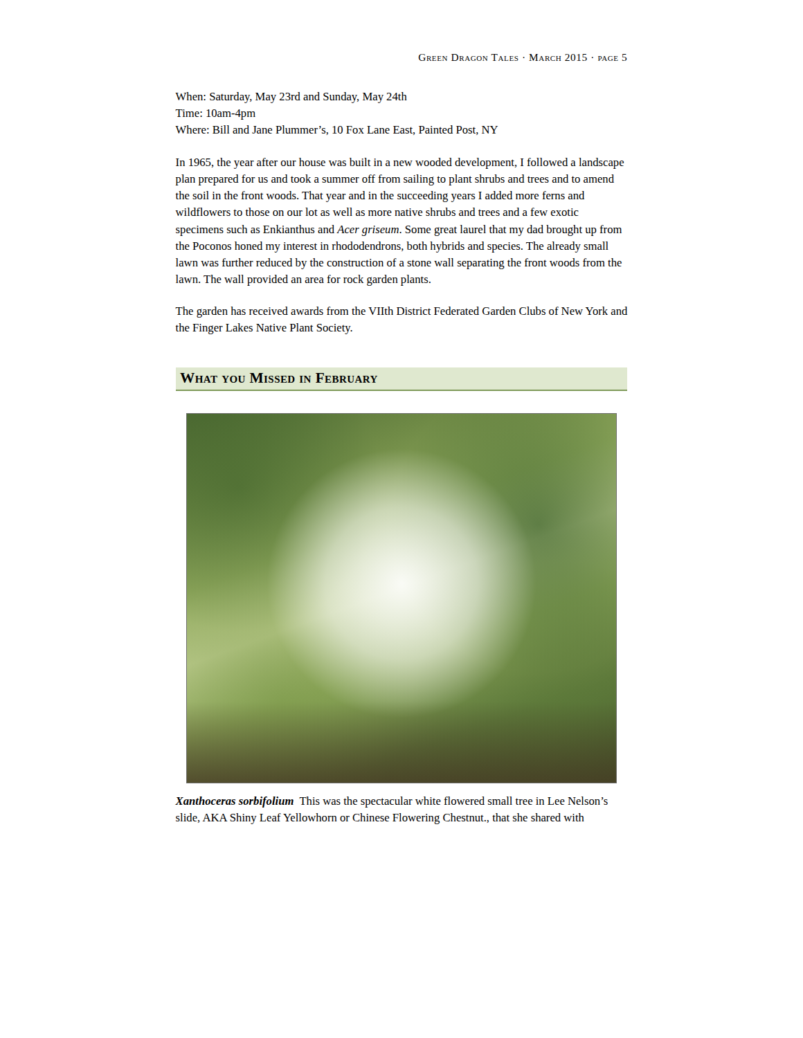Green Dragon Tales · March 2015 · page 5
When: Saturday, May 23rd and Sunday, May 24th
Time: 10am-4pm
Where: Bill and Jane Plummer’s, 10 Fox Lane East, Painted Post, NY
In 1965, the year after our house was built in a new wooded development, I followed a landscape plan prepared for us and took a summer off from sailing to plant shrubs and trees and to amend the soil in the front woods. That year and in the succeeding years I added more ferns and wildflowers to those on our lot as well as more native shrubs and trees and a few exotic specimens such as Enkianthus and Acer griseum. Some great laurel that my dad brought up from the Poconos honed my interest in rhododendrons, both hybrids and species. The already small lawn was further reduced by the construction of a stone wall separating the front woods from the lawn. The wall provided an area for rock garden plants.
The garden has received awards from the VIIth District Federated Garden Clubs of New York and the Finger Lakes Native Plant Society.
What you Missed in February
Xanthoceras sorbifolium This was the spectacular white flowered small tree in Lee Nelson’s slide, AKA Shiny Leaf Yellowhorn or Chinese Flowering Chestnut., that she shared with